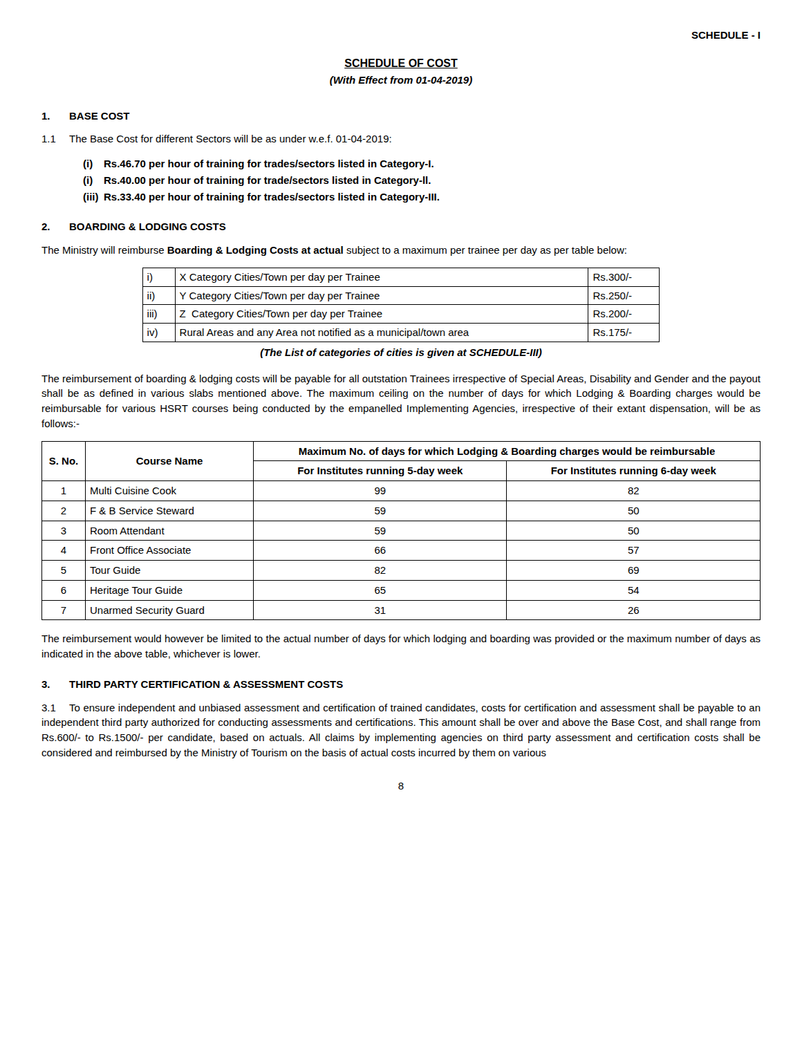SCHEDULE - I
SCHEDULE OF COST
(With Effect from 01-04-2019)
1. BASE COST
1.1 The Base Cost for different Sectors will be as under w.e.f. 01-04-2019:
(i) Rs.46.70 per hour of training for trades/sectors listed in Category-I.
(i) Rs.40.00 per hour of training for trade/sectors listed in Category-ll.
(iii) Rs.33.40 per hour of training for trades/sectors listed in Category-III.
2. BOARDING & LODGING COSTS
The Ministry will reimburse Boarding & Lodging Costs at actual subject to a maximum per trainee per day as per table below:
| i) | X Category Cities/Town per day per Trainee | Rs.300/- |
| ii) | Y Category Cities/Town per day per Trainee | Rs.250/- |
| iii) | Z Category Cities/Town per day per Trainee | Rs.200/- |
| iv) | Rural Areas and any Area not notified as a municipal/town area | Rs.175/- |
(The List of categories of cities is given at SCHEDULE-III)
The reimbursement of boarding & lodging costs will be payable for all outstation Trainees irrespective of Special Areas, Disability and Gender and the payout shall be as defined in various slabs mentioned above. The maximum ceiling on the number of days for which Lodging & Boarding charges would be reimbursable for various HSRT courses being conducted by the empanelled Implementing Agencies, irrespective of their extant dispensation, will be as follows:-
| S. No. | Course Name | Maximum No. of days for which Lodging & Boarding charges would be reimbursable |
| --- | --- | --- |
| For Institutes running 5-day week | For Institutes running 6-day week |
| 1 | Multi Cuisine Cook | 99 | 82 |
| 2 | F & B Service Steward | 59 | 50 |
| 3 | Room Attendant | 59 | 50 |
| 4 | Front Office Associate | 66 | 57 |
| 5 | Tour Guide | 82 | 69 |
| 6 | Heritage Tour Guide | 65 | 54 |
| 7 | Unarmed Security Guard | 31 | 26 |
The reimbursement would however be limited to the actual number of days for which lodging and boarding was provided or the maximum number of days as indicated in the above table, whichever is lower.
3. THIRD PARTY CERTIFICATION & ASSESSMENT COSTS
3.1 To ensure independent and unbiased assessment and certification of trained candidates, costs for certification and assessment shall be payable to an independent third party authorized for conducting assessments and certifications. This amount shall be over and above the Base Cost, and shall range from Rs.600/- to Rs.1500/- per candidate, based on actuals. All claims by implementing agencies on third party assessment and certification costs shall be considered and reimbursed by the Ministry of Tourism on the basis of actual costs incurred by them on various
8